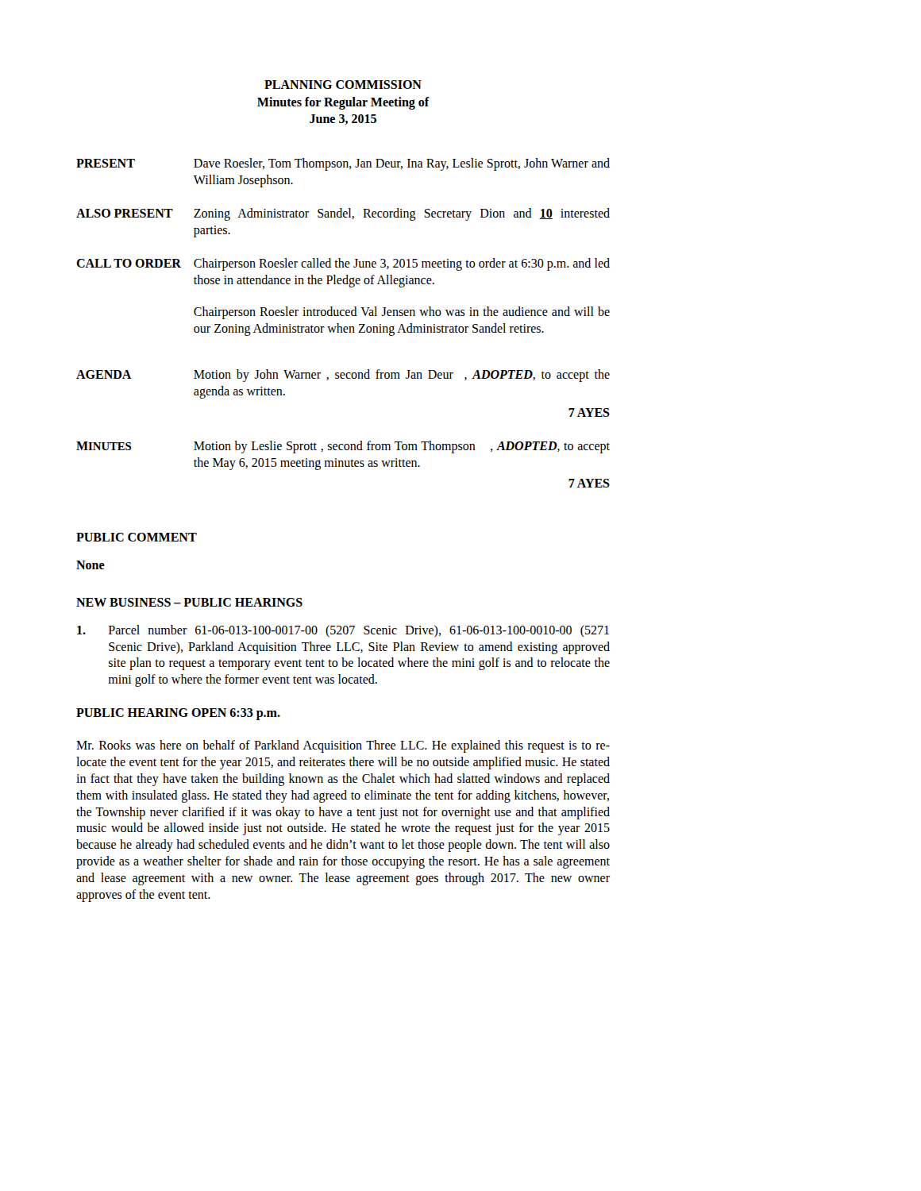PLANNING COMMISSION Minutes for Regular Meeting of June 3, 2015
| PRESENT | Dave Roesler, Tom Thompson, Jan Deur, Ina Ray, Leslie Sprott, John Warner and William Josephson. |
| ALSO PRESENT | Zoning Administrator Sandel, Recording Secretary Dion and 10 interested parties. |
| CALL TO ORDER | Chairperson Roesler called the June 3, 2015 meeting to order at 6:30 p.m. and led those in attendance in the Pledge of Allegiance. Chairperson Roesler introduced Val Jensen who was in the audience and will be our Zoning Administrator when Zoning Administrator Sandel retires. |
| AGENDA | Motion by John Warner , second from Jan Deur , ADOPTED , to accept the agenda as written. 7 AYES |
| M INUTES | Motion by Leslie Sprott , second from Tom Thompson , ADOPTED , to accept the May 6, 2015 meeting minutes as written. 7 AYES |
PUBLIC COMMENT
None
NEW BUSINESS – PUBLIC HEARINGS
1.
Parcel number 61-06-013-100-0017-00 (5207 Scenic Drive), 61-06-013-100-0010-00 (5271 Scenic Drive), Parkland Acquisition Three LLC, Site Plan Review to amend existing approved site plan to request a temporary event tent to be located where the mini golf is and to relocate the mini golf to where the former event tent was located.
PUBLIC HEARING OPEN 6:33 p.m.
Mr. Rooks was here on behalf of Parkland Acquisition Three LLC. He explained this request is to re-locate the event tent for the year 2015, and reiterates there will be no outside amplified music. He stated in fact that they have taken the building known as the Chalet which had slatted windows and replaced them with insulated glass. He stated they had agreed to eliminate the tent for adding kitchens, however, the Township never clarified if it was okay to have a tent just not for overnight use and that amplified music would be allowed inside just not outside. He stated he wrote the request just for the year 2015 because he already had scheduled events and he didn’t want to let those people down. The tent will also provide as a weather shelter for shade and rain for those occupying the resort. He has a sale agreement and lease agreement with a new owner. The lease agreement goes through 2017. The new owner approves of the event tent.